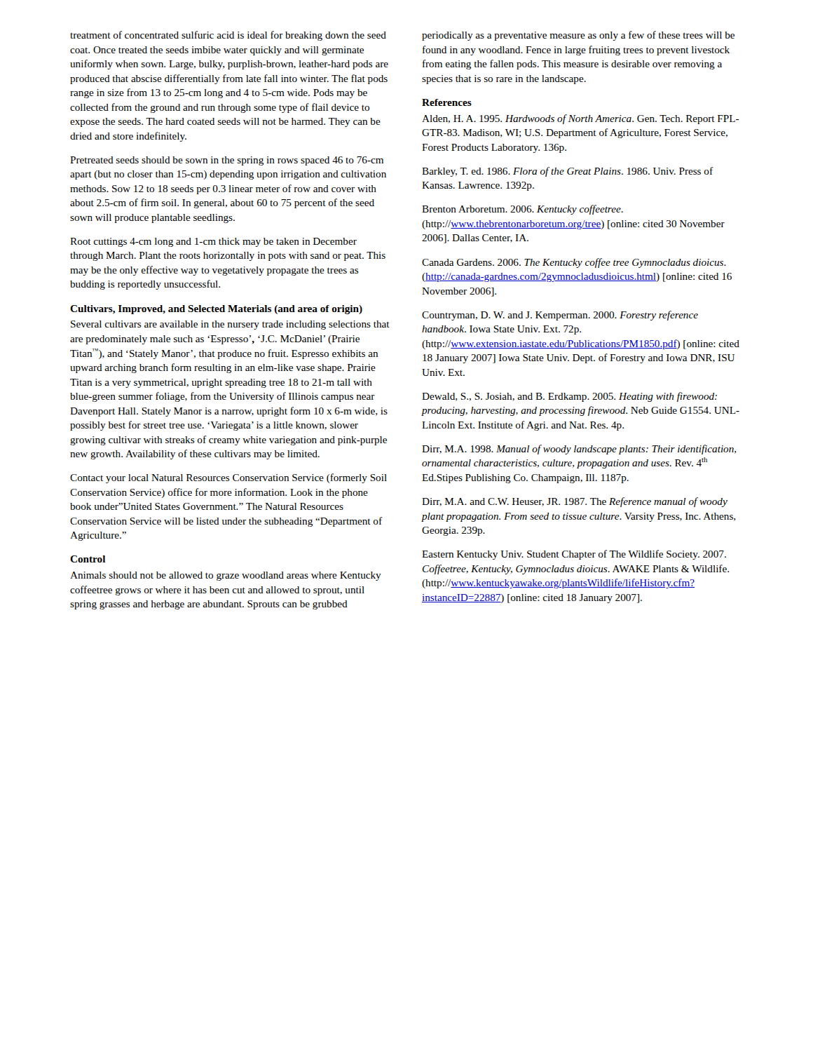treatment of concentrated sulfuric acid is ideal for breaking down the seed coat. Once treated the seeds imbibe water quickly and will germinate uniformly when sown. Large, bulky, purplish-brown, leather-hard pods are produced that abscise differentially from late fall into winter. The flat pods range in size from 13 to 25-cm long and 4 to 5-cm wide. Pods may be collected from the ground and run through some type of flail device to expose the seeds. The hard coated seeds will not be harmed. They can be dried and store indefinitely.
Pretreated seeds should be sown in the spring in rows spaced 46 to 76-cm apart (but no closer than 15-cm) depending upon irrigation and cultivation methods. Sow 12 to 18 seeds per 0.3 linear meter of row and cover with about 2.5-cm of firm soil. In general, about 60 to 75 percent of the seed sown will produce plantable seedlings.
Root cuttings 4-cm long and 1-cm thick may be taken in December through March. Plant the roots horizontally in pots with sand or peat. This may be the only effective way to vegetatively propagate the trees as budding is reportedly unsuccessful.
Cultivars, Improved, and Selected Materials (and area of origin)
Several cultivars are available in the nursery trade including selections that are predominately male such as ‘Espresso’, ‘J.C. McDaniel’ (Prairie Titan™), and ‘Stately Manor’, that produce no fruit. Espresso exhibits an upward arching branch form resulting in an elm-like vase shape. Prairie Titan is a very symmetrical, upright spreading tree 18 to 21-m tall with blue-green summer foliage, from the University of Illinois campus near Davenport Hall. Stately Manor is a narrow, upright form 10 x 6-m wide, is possibly best for street tree use. ‘Variegata’ is a little known, slower growing cultivar with streaks of creamy white variegation and pink-purple new growth. Availability of these cultivars may be limited.
Contact your local Natural Resources Conservation Service (formerly Soil Conservation Service) office for more information. Look in the phone book under”United States Government.” The Natural Resources Conservation Service will be listed under the subheading “Department of Agriculture.”
Control
Animals should not be allowed to graze woodland areas where Kentucky coffeetree grows or where it has been cut and allowed to sprout, until spring grasses and herbage are abundant. Sprouts can be grubbed periodically as a preventative measure as only a few of these trees will be found in any woodland. Fence in large fruiting trees to prevent livestock from eating the fallen pods. This measure is desirable over removing a species that is so rare in the landscape.
References
Alden, H. A. 1995. Hardwoods of North America. Gen. Tech. Report FPL-GTR-83. Madison, WI; U.S. Department of Agriculture, Forest Service, Forest Products Laboratory. 136p.
Barkley, T. ed. 1986. Flora of the Great Plains. 1986. Univ. Press of Kansas. Lawrence. 1392p.
Brenton Arboretum. 2006. Kentucky coffeetree. (http://www.thebrentonarboretum.org/tree) [online: cited 30 November 2006]. Dallas Center, IA.
Canada Gardens. 2006. The Kentucky coffee tree Gymnocladus dioicus. (http://canada-gardnes.com/2gymnocladusdioicus.html) [online: cited 16 November 2006].
Countryman, D. W. and J. Kemperman. 2000. Forestry reference handbook. Iowa State Univ. Ext. 72p. (http://www.extension.iastate.edu/Publications/PM1850.pdf) [online: cited 18 January 2007] Iowa State Univ. Dept. of Forestry and Iowa DNR, ISU Univ. Ext.
Dewald, S., S. Josiah, and B. Erdkamp. 2005. Heating with firewood: producing, harvesting, and processing firewood. Neb Guide G1554. UNL-Lincoln Ext. Institute of Agri. and Nat. Res. 4p.
Dirr, M.A. 1998. Manual of woody landscape plants: Their identification, ornamental characteristics, culture, propagation and uses. Rev. 4th Ed.Stipes Publishing Co. Champaign, Ill. 1187p.
Dirr, M.A. and C.W. Heuser, JR. 1987. The Reference manual of woody plant propagation. From seed to tissue culture. Varsity Press, Inc. Athens, Georgia. 239p.
Eastern Kentucky Univ. Student Chapter of The Wildlife Society. 2007. Coffeetree, Kentucky, Gymnocladus dioicus. AWAKE Plants & Wildlife. (http://www.kentuckyawake.org/plantsWildlife/lifeHistory.cfm?instanceID=22887) [online: cited 18 January 2007].